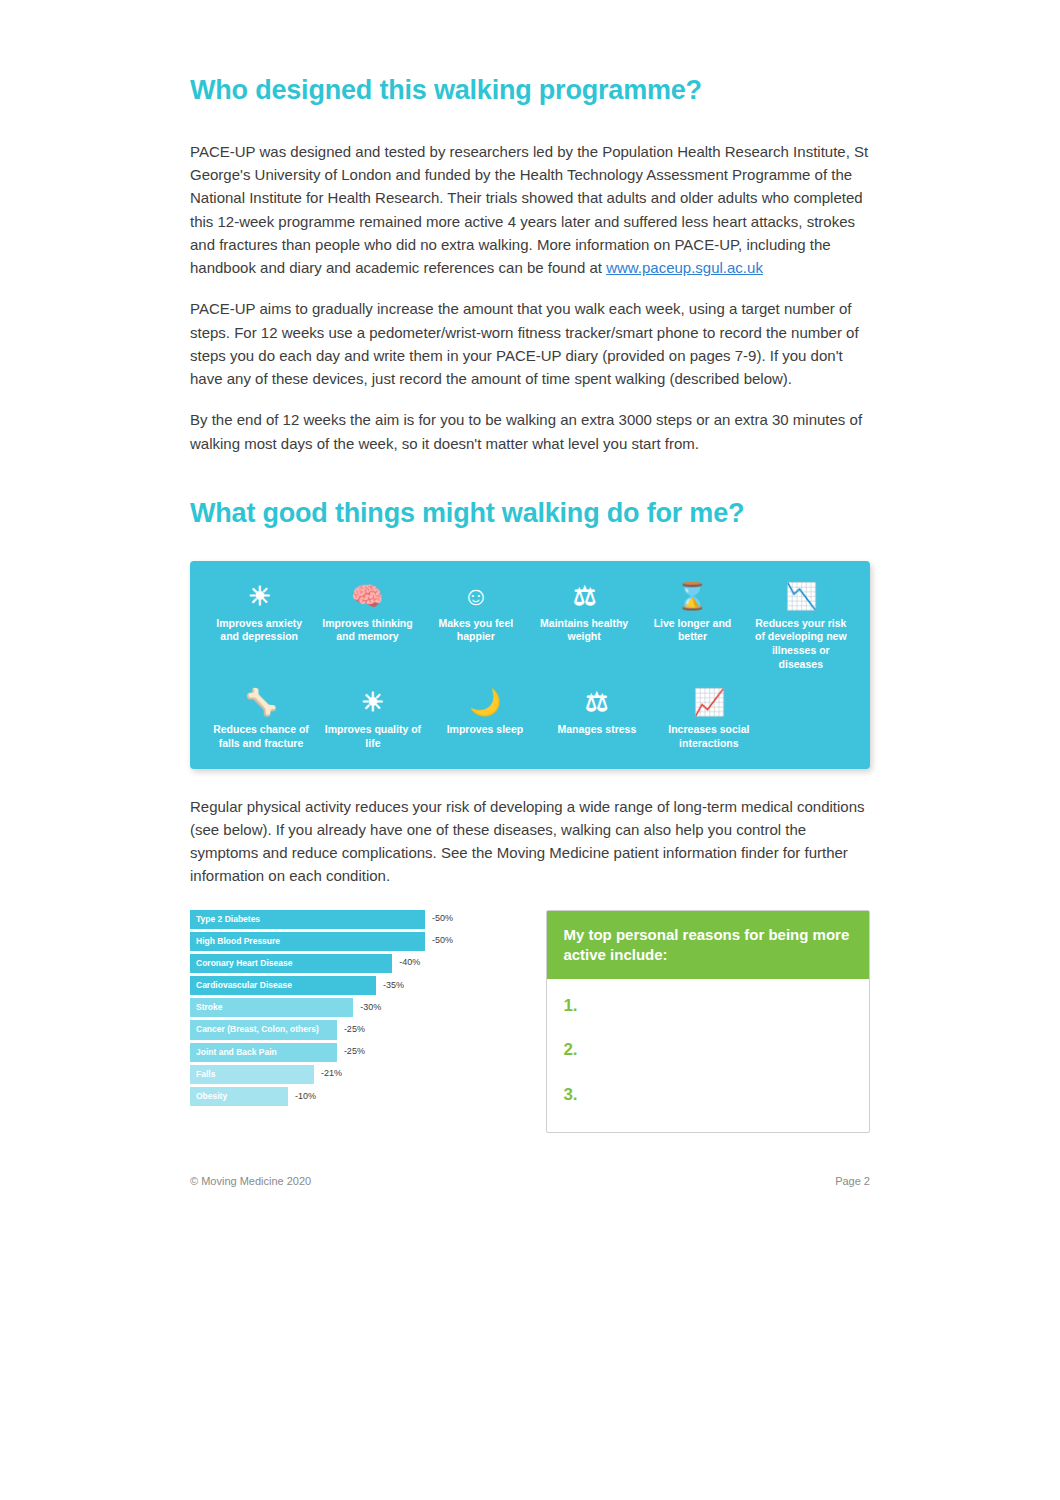Who designed this walking programme?
PACE-UP was designed and tested by researchers led by the Population Health Research Institute, St George's University of London and funded by the Health Technology Assessment Programme of the National Institute for Health Research. Their trials showed that adults and older adults who completed this 12-week programme remained more active 4 years later and suffered less heart attacks, strokes and fractures than people who did no extra walking. More information on PACE-UP, including the handbook and diary and academic references can be found at www.paceup.sgul.ac.uk
PACE-UP aims to gradually increase the amount that you walk each week, using a target number of steps. For 12 weeks use a pedometer/wrist-worn fitness tracker/smart phone to record the number of steps you do each day and write them in your PACE-UP diary (provided on pages 7-9). If you don't have any of these devices, just record the amount of time spent walking (described below).
By the end of 12 weeks the aim is for you to be walking an extra 3000 steps or an extra 30 minutes of walking most days of the week, so it doesn't matter what level you start from.
What good things might walking do for me?
☀Improves anxiety and depression
🧠Improves thinking and memory
☺Makes you feel happier
⚖Maintains healthy weight
⌛Live longer and better
📉Reduces your risk of developing new illnesses or diseases
🦴Reduces chance of falls and fracture
☀Improves quality of life
🌙Improves sleep
⚖Manages stress
📈Increases social interactions
Regular physical activity reduces your risk of developing a wide range of long-term medical conditions (see below). If you already have one of these diseases, walking can also help you control the symptoms and reduce complications. See the Moving Medicine patient information finder for further information on each condition.
Type 2 Diabetes
-50%
High Blood Pressure
-50%
Coronary Heart Disease
-40%
Cardiovascular Disease
-35%
Stroke
-30%
Cancer (Breast, Colon, others)
-25%
Joint and Back Pain
-25%
Falls
-21%
Obesity
-10%
My top personal reasons for being more active include:
1.
2.
3.
© Moving Medicine 2020 Page 2